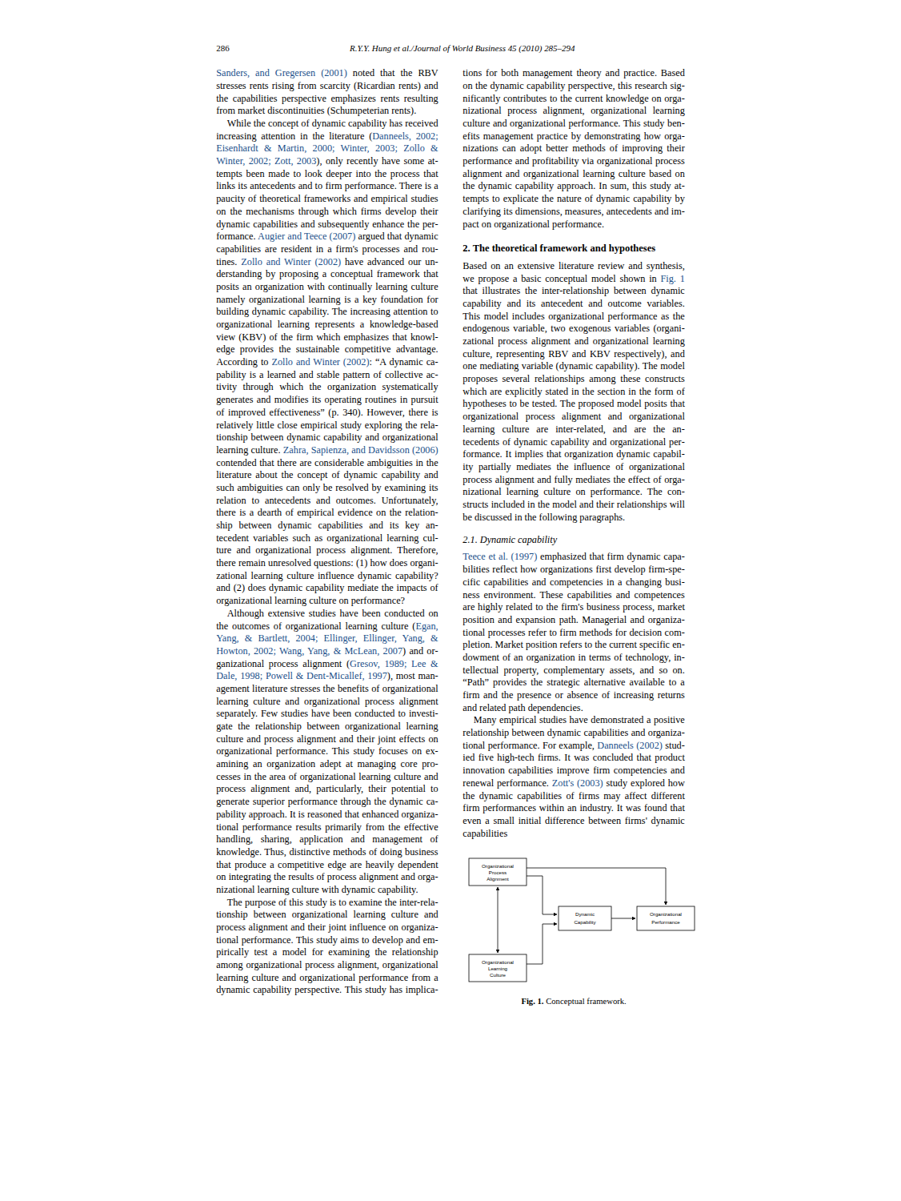286 R.Y.Y. Hung et al./Journal of World Business 45 (2010) 285–294
Sanders, and Gregersen (2001) noted that the RBV stresses rents rising from scarcity (Ricardian rents) and the capabilities perspective emphasizes rents resulting from market discontinuities (Schumpeterian rents).
While the concept of dynamic capability has received increasing attention in the literature (Danneels, 2002; Eisenhardt & Martin, 2000; Winter, 2003; Zollo & Winter, 2002; Zott, 2003), only recently have some attempts been made to look deeper into the process that links its antecedents and to firm performance. There is a paucity of theoretical frameworks and empirical studies on the mechanisms through which firms develop their dynamic capabilities and subsequently enhance the performance. Augier and Teece (2007) argued that dynamic capabilities are resident in a firm's processes and routines. Zollo and Winter (2002) have advanced our understanding by proposing a conceptual framework that posits an organization with continually learning culture namely organizational learning is a key foundation for building dynamic capability. The increasing attention to organizational learning represents a knowledge-based view (KBV) of the firm which emphasizes that knowledge provides the sustainable competitive advantage. According to Zollo and Winter (2002): “A dynamic capability is a learned and stable pattern of collective activity through which the organization systematically generates and modifies its operating routines in pursuit of improved effectiveness” (p. 340). However, there is relatively little close empirical study exploring the relationship between dynamic capability and organizational learning culture. Zahra, Sapienza, and Davidsson (2006) contended that there are considerable ambiguities in the literature about the concept of dynamic capability and such ambiguities can only be resolved by examining its relation to antecedents and outcomes. Unfortunately, there is a dearth of empirical evidence on the relationship between dynamic capabilities and its key antecedent variables such as organizational learning culture and organizational process alignment. Therefore, there remain unresolved questions: (1) how does organizational learning culture influence dynamic capability? and (2) does dynamic capability mediate the impacts of organizational learning culture on performance?
Although extensive studies have been conducted on the outcomes of organizational learning culture (Egan, Yang, & Bartlett, 2004; Ellinger, Ellinger, Yang, & Howton, 2002; Wang, Yang, & McLean, 2007) and organizational process alignment (Gresov, 1989; Lee & Dale, 1998; Powell & Dent-Micallef, 1997), most management literature stresses the benefits of organizational learning culture and organizational process alignment separately. Few studies have been conducted to investigate the relationship between organizational learning culture and process alignment and their joint effects on organizational performance. This study focuses on examining an organization adept at managing core processes in the area of organizational learning culture and process alignment and, particularly, their potential to generate superior performance through the dynamic capability approach. It is reasoned that enhanced organizational performance results primarily from the effective handling, sharing, application and management of knowledge. Thus, distinctive methods of doing business that produce a competitive edge are heavily dependent on integrating the results of process alignment and organizational learning culture with dynamic capability.
The purpose of this study is to examine the inter-relationship between organizational learning culture and process alignment and their joint influence on organizational performance. This study aims to develop and empirically test a model for examining the relationship among organizational process alignment, organizational learning culture and organizational performance from a dynamic capability perspective. This study has implications for both management theory and practice. Based on the dynamic capability perspective, this research significantly contributes to the current knowledge on organizational process alignment, organizational learning culture and organizational performance. This study benefits management practice by demonstrating how organizations can adopt better methods of improving their performance and profitability via organizational process alignment and organizational learning culture based on the dynamic capability approach. In sum, this study attempts to explicate the nature of dynamic capability by clarifying its dimensions, measures, antecedents and impact on organizational performance.
2. The theoretical framework and hypotheses
Based on an extensive literature review and synthesis, we propose a basic conceptual model shown in Fig. 1 that illustrates the inter-relationship between dynamic capability and its antecedent and outcome variables. This model includes organizational performance as the endogenous variable, two exogenous variables (organizational process alignment and organizational learning culture, representing RBV and KBV respectively), and one mediating variable (dynamic capability). The model proposes several relationships among these constructs which are explicitly stated in the section in the form of hypotheses to be tested. The proposed model posits that organizational process alignment and organizational learning culture are inter-related, and are the antecedents of dynamic capability and organizational performance. It implies that organization dynamic capability partially mediates the influence of organizational process alignment and fully mediates the effect of organizational learning culture on performance. The constructs included in the model and their relationships will be discussed in the following paragraphs.
2.1. Dynamic capability
Teece et al. (1997) emphasized that firm dynamic capabilities reflect how organizations first develop firm-specific capabilities and competencies in a changing business environment. These capabilities and competences are highly related to the firm's business process, market position and expansion path. Managerial and organizational processes refer to firm methods for decision completion. Market position refers to the current specific endowment of an organization in terms of technology, intellectual property, complementary assets, and so on. “Path” provides the strategic alternative available to a firm and the presence or absence of increasing returns and related path dependencies.
Many empirical studies have demonstrated a positive relationship between dynamic capabilities and organizational performance. For example, Danneels (2002) studied five high-tech firms. It was concluded that product innovation capabilities improve firm competencies and renewal performance. Zott's (2003) study explored how the dynamic capabilities of firms may affect different firm performances within an industry. It was found that even a small initial difference between firms' dynamic capabilities
Organizational Process Alignment Organizational Learning Culture Dynamic Capability Organizational Performance
Fig. 1. Conceptual framework.